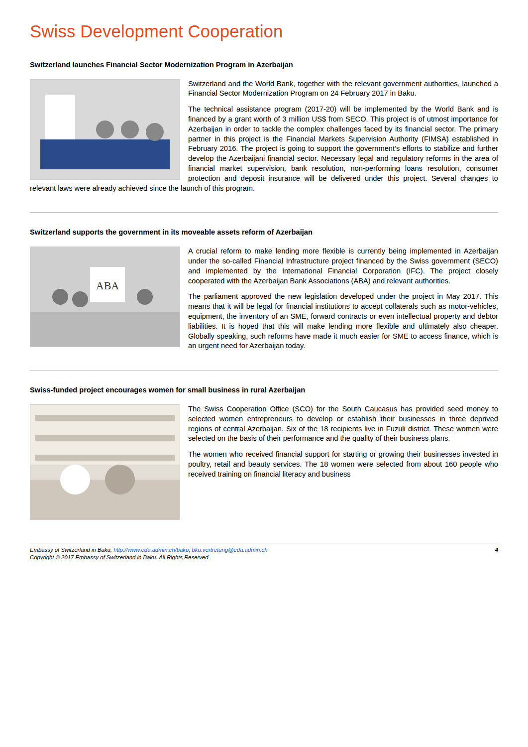Swiss Development Cooperation
Switzerland launches Financial Sector Modernization Program in Azerbaijan
Switzerland and the World Bank, together with the relevant government authorities, launched a Financial Sector Modernization Program on 24 February 2017 in Baku.
The technical assistance program (2017-20) will be implemented by the World Bank and is financed by a grant worth of 3 million US$ from SECO. This project is of utmost importance for Azerbaijan in order to tackle the complex challenges faced by its financial sector. The primary partner in this project is the Financial Markets Supervision Authority (FIMSA) established in February 2016. The project is going to support the government’s efforts to stabilize and further develop the Azerbaijani financial sector. Necessary legal and regulatory reforms in the area of financial market supervision, bank resolution, non-performing loans resolution, consumer protection and deposit insurance will be delivered under this project. Several changes to relevant laws were already achieved since the launch of this program.
Switzerland supports the government in its moveable assets reform of Azerbaijan
A crucial reform to make lending more flexible is currently being implemented in Azerbaijan under the so-called Financial Infrastructure project financed by the Swiss government (SECO) and implemented by the International Financial Corporation (IFC). The project closely cooperated with the Azerbaijan Bank Associations (ABA) and relevant authorities.
The parliament approved the new legislation developed under the project in May 2017. This means that it will be legal for financial institutions to accept collaterals such as motor-vehicles, equipment, the inventory of an SME, forward contracts or even intellectual property and debtor liabilities. It is hoped that this will make lending more flexible and ultimately also cheaper. Globally speaking, such reforms have made it much easier for SME to access finance, which is an urgent need for Azerbaijan today.
Swiss-funded project encourages women for small business in rural Azerbaijan
The Swiss Cooperation Office (SCO) for the South Caucasus has provided seed money to selected women entrepreneurs to develop or establish their businesses in three deprived regions of central Azerbaijan. Six of the 18 recipients live in Fuzuli district. These women were selected on the basis of their performance and the quality of their business plans.
The women who received financial support for starting or growing their businesses invested in poultry, retail and beauty services. The 18 women were selected from about 160 people who received training on financial literacy and business
Embassy of Switzerland in Baku, http://www.eda.admin.ch/baku; bku.vertretung@eda.admin.ch 4
Copyright © 2017 Embassy of Switzerland in Baku. All Rights Reserved.